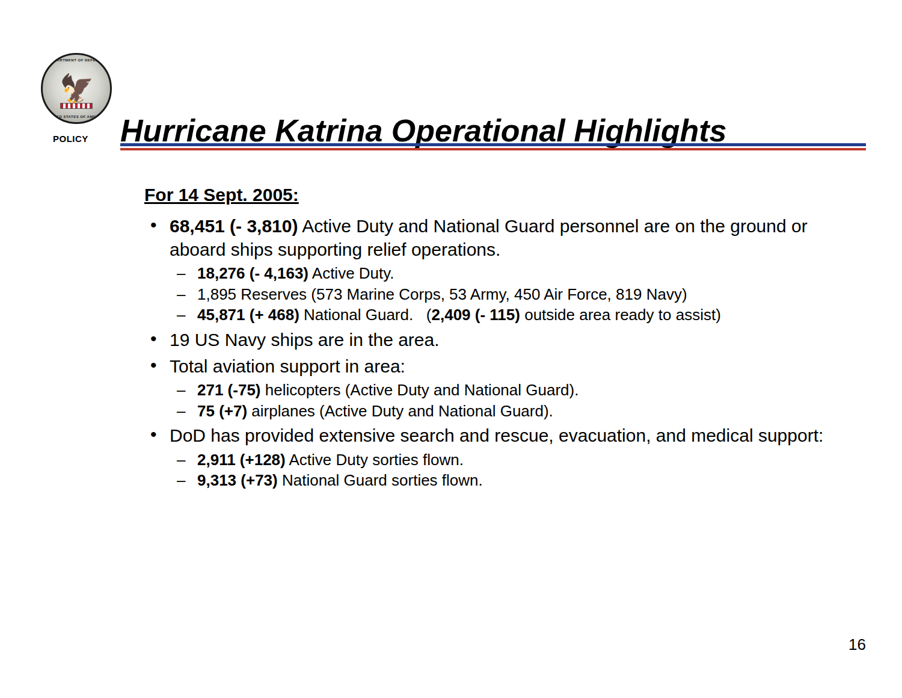DEPARTMENT OF DEFENSE
🦅
UNITED STATES OF AMERICA
POLICY
Hurricane Katrina Operational Highlights
For 14 Sept. 2005:
68,451 (- 3,810) Active Duty and National Guard personnel are on the ground or aboard ships supporting relief operations.
18,276 (- 4,163) Active Duty.
1,895 Reserves (573 Marine Corps, 53 Army, 450 Air Force, 819 Navy)
45,871 (+ 468) National Guard. (2,409 (- 115) outside area ready to assist)
19 US Navy ships are in the area.
Total aviation support in area:
271 (-75) helicopters (Active Duty and National Guard).
75 (+7) airplanes (Active Duty and National Guard).
DoD has provided extensive search and rescue, evacuation, and medical support:
2,911 (+128) Active Duty sorties flown.
9,313 (+73) National Guard sorties flown.
16